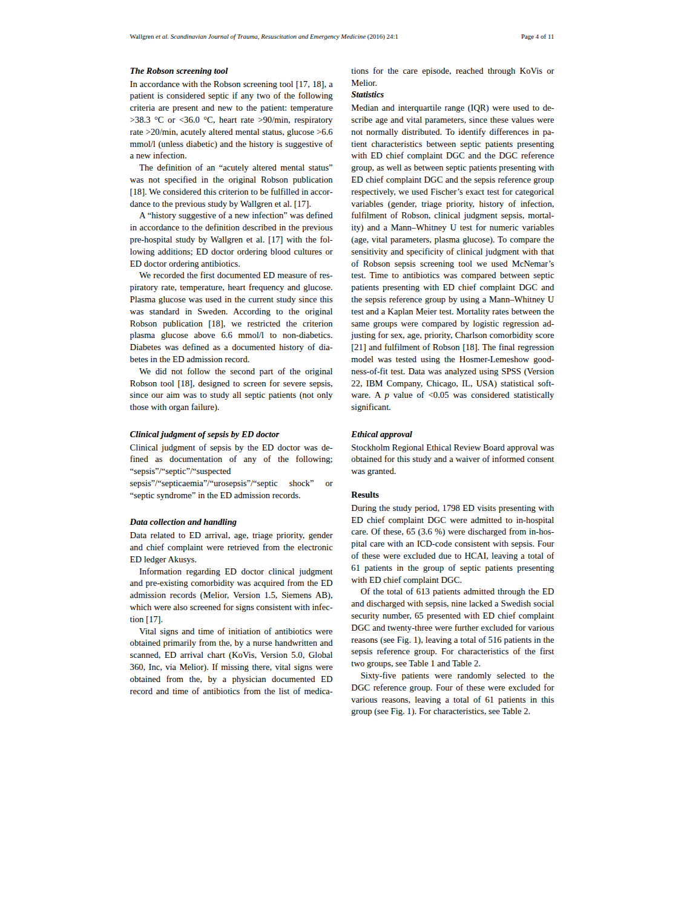Wallgren et al. Scandinavian Journal of Trauma, Resuscitation and Emergency Medicine (2016) 24:1
Page 4 of 11
The Robson screening tool
In accordance with the Robson screening tool [17, 18], a patient is considered septic if any two of the following criteria are present and new to the patient: temperature >38.3 °C or <36.0 °C, heart rate >90/min, respiratory rate >20/min, acutely altered mental status, glucose >6.6 mmol/l (unless diabetic) and the history is suggestive of a new infection.
The definition of an “acutely altered mental status” was not specified in the original Robson publication [18]. We considered this criterion to be fulfilled in accordance to the previous study by Wallgren et al. [17].
A “history suggestive of a new infection” was defined in accordance to the definition described in the previous pre-hospital study by Wallgren et al. [17] with the following additions; ED doctor ordering blood cultures or ED doctor ordering antibiotics.
We recorded the first documented ED measure of respiratory rate, temperature, heart frequency and glucose. Plasma glucose was used in the current study since this was standard in Sweden. According to the original Robson publication [18], we restricted the criterion plasma glucose above 6.6 mmol/l to non-diabetics. Diabetes was defined as a documented history of diabetes in the ED admission record.
We did not follow the second part of the original Robson tool [18], designed to screen for severe sepsis, since our aim was to study all septic patients (not only those with organ failure).
Clinical judgment of sepsis by ED doctor
Clinical judgment of sepsis by the ED doctor was defined as documentation of any of the following; “sepsis”/“septic”/“suspected sepsis”/“septicaemia”/“urosepsis”/“septic shock” or “septic syndrome” in the ED admission records.
Data collection and handling
Data related to ED arrival, age, triage priority, gender and chief complaint were retrieved from the electronic ED ledger Akusys.
Information regarding ED doctor clinical judgment and pre-existing comorbidity was acquired from the ED admission records (Melior, Version 1.5, Siemens AB), which were also screened for signs consistent with infection [17].
Vital signs and time of initiation of antibiotics were obtained primarily from the, by a nurse handwritten and scanned, ED arrival chart (KoVis, Version 5.0, Global 360, Inc, via Melior). If missing there, vital signs were obtained from the, by a physician documented ED record and time of antibiotics from the list of medications for the care episode, reached through KoVis or Melior.
Statistics
Median and interquartile range (IQR) were used to describe age and vital parameters, since these values were not normally distributed. To identify differences in patient characteristics between septic patients presenting with ED chief complaint DGC and the DGC reference group, as well as between septic patients presenting with ED chief complaint DGC and the sepsis reference group respectively, we used Fischer’s exact test for categorical variables (gender, triage priority, history of infection, fulfilment of Robson, clinical judgment sepsis, mortality) and a Mann–Whitney U test for numeric variables (age, vital parameters, plasma glucose). To compare the sensitivity and specificity of clinical judgment with that of Robson sepsis screening tool we used McNemar’s test. Time to antibiotics was compared between septic patients presenting with ED chief complaint DGC and the sepsis reference group by using a Mann–Whitney U test and a Kaplan Meier test. Mortality rates between the same groups were compared by logistic regression adjusting for sex, age, priority, Charlson comorbidity score [21] and fulfilment of Robson [18]. The final regression model was tested using the Hosmer-Lemeshow goodness-of-fit test. Data was analyzed using SPSS (Version 22, IBM Company, Chicago, IL, USA) statistical software. A p value of <0.05 was considered statistically significant.
Ethical approval
Stockholm Regional Ethical Review Board approval was obtained for this study and a waiver of informed consent was granted.
Results
During the study period, 1798 ED visits presenting with ED chief complaint DGC were admitted to in-hospital care. Of these, 65 (3.6 %) were discharged from in-hospital care with an ICD-code consistent with sepsis. Four of these were excluded due to HCAI, leaving a total of 61 patients in the group of septic patients presenting with ED chief complaint DGC.
Of the total of 613 patients admitted through the ED and discharged with sepsis, nine lacked a Swedish social security number, 65 presented with ED chief complaint DGC and twenty-three were further excluded for various reasons (see Fig. 1), leaving a total of 516 patients in the sepsis reference group. For characteristics of the first two groups, see Table 1 and Table 2.
Sixty-five patients were randomly selected to the DGC reference group. Four of these were excluded for various reasons, leaving a total of 61 patients in this group (see Fig. 1). For characteristics, see Table 2.